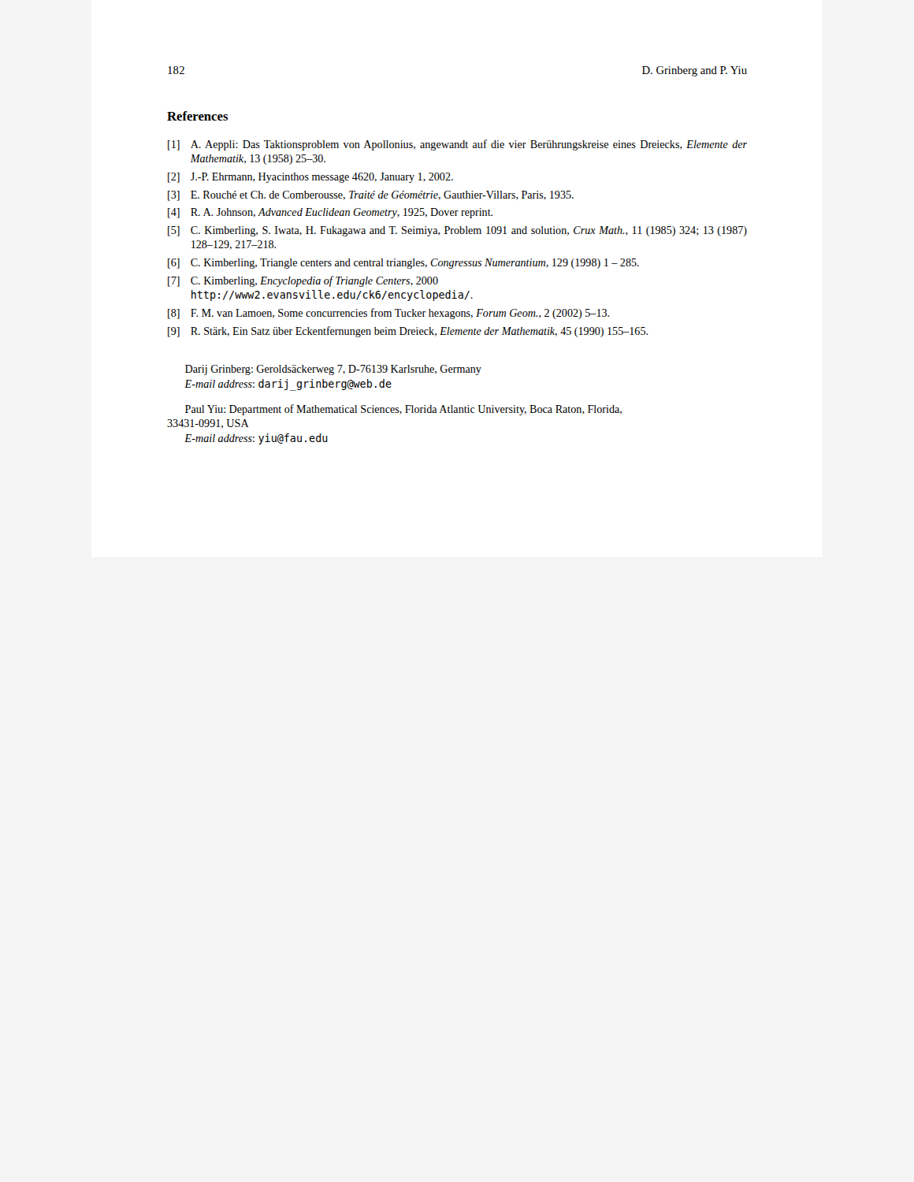182 D. Grinberg and P. Yiu
References
[1] A. Aeppli: Das Taktionsproblem von Apollonius, angewandt auf die vier Berührungskreise eines Dreiecks, Elemente der Mathematik, 13 (1958) 25–30.
[2] J.-P. Ehrmann, Hyacinthos message 4620, January 1, 2002.
[3] E. Rouché et Ch. de Comberousse, Traité de Géométrie, Gauthier-Villars, Paris, 1935.
[4] R. A. Johnson, Advanced Euclidean Geometry, 1925, Dover reprint.
[5] C. Kimberling, S. Iwata, H. Fukagawa and T. Seimiya, Problem 1091 and solution, Crux Math., 11 (1985) 324; 13 (1987) 128–129, 217–218.
[6] C. Kimberling, Triangle centers and central triangles, Congressus Numerantium, 129 (1998) 1 – 285.
[7] C. Kimberling, Encyclopedia of Triangle Centers, 2000
http://www2.evansville.edu/ck6/encyclopedia/.
[8] F. M. van Lamoen, Some concurrencies from Tucker hexagons, Forum Geom., 2 (2002) 5–13.
[9] R. Stärk, Ein Satz über Eckentfernungen beim Dreieck, Elemente der Mathematik, 45 (1990) 155–165.
Darij Grinberg: Geroldsäckerweg 7, D-76139 Karlsruhe, Germany
E-mail address: darij_grinberg@web.de
Paul Yiu: Department of Mathematical Sciences, Florida Atlantic University, Boca Raton, Florida,
33431-0991, USA
E-mail address: yiu@fau.edu